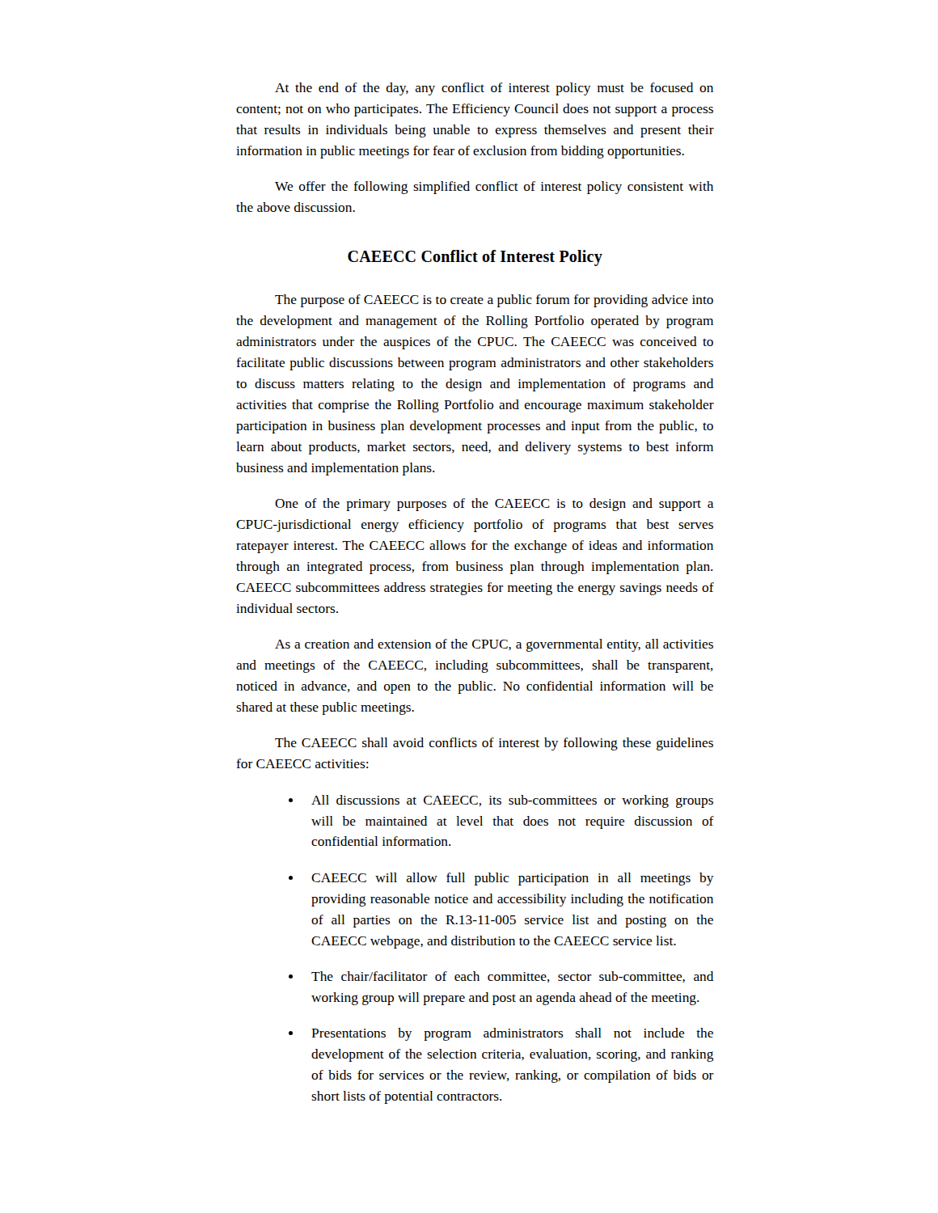At the end of the day, any conflict of interest policy must be focused on content; not on who participates. The Efficiency Council does not support a process that results in individuals being unable to express themselves and present their information in public meetings for fear of exclusion from bidding opportunities.
We offer the following simplified conflict of interest policy consistent with the above discussion.
CAEECC Conflict of Interest Policy
The purpose of CAEECC is to create a public forum for providing advice into the development and management of the Rolling Portfolio operated by program administrators under the auspices of the CPUC. The CAEECC was conceived to facilitate public discussions between program administrators and other stakeholders to discuss matters relating to the design and implementation of programs and activities that comprise the Rolling Portfolio and encourage maximum stakeholder participation in business plan development processes and input from the public, to learn about products, market sectors, need, and delivery systems to best inform business and implementation plans.
One of the primary purposes of the CAEECC is to design and support a CPUC-jurisdictional energy efficiency portfolio of programs that best serves ratepayer interest. The CAEECC allows for the exchange of ideas and information through an integrated process, from business plan through implementation plan. CAEECC subcommittees address strategies for meeting the energy savings needs of individual sectors.
As a creation and extension of the CPUC, a governmental entity, all activities and meetings of the CAEECC, including subcommittees, shall be transparent, noticed in advance, and open to the public. No confidential information will be shared at these public meetings.
The CAEECC shall avoid conflicts of interest by following these guidelines for CAEECC activities:
All discussions at CAEECC, its sub-committees or working groups will be maintained at level that does not require discussion of confidential information.
CAEECC will allow full public participation in all meetings by providing reasonable notice and accessibility including the notification of all parties on the R.13-11-005 service list and posting on the CAEECC webpage, and distribution to the CAEECC service list.
The chair/facilitator of each committee, sector sub-committee, and working group will prepare and post an agenda ahead of the meeting.
Presentations by program administrators shall not include the development of the selection criteria, evaluation, scoring, and ranking of bids for services or the review, ranking, or compilation of bids or short lists of potential contractors.